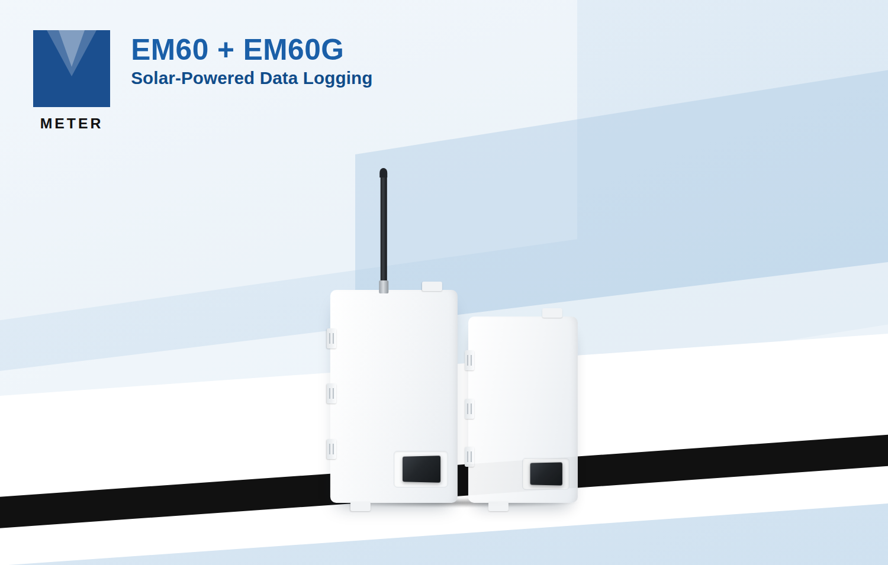METER
EM60 + EM60G
Solar-Powered Data Logging